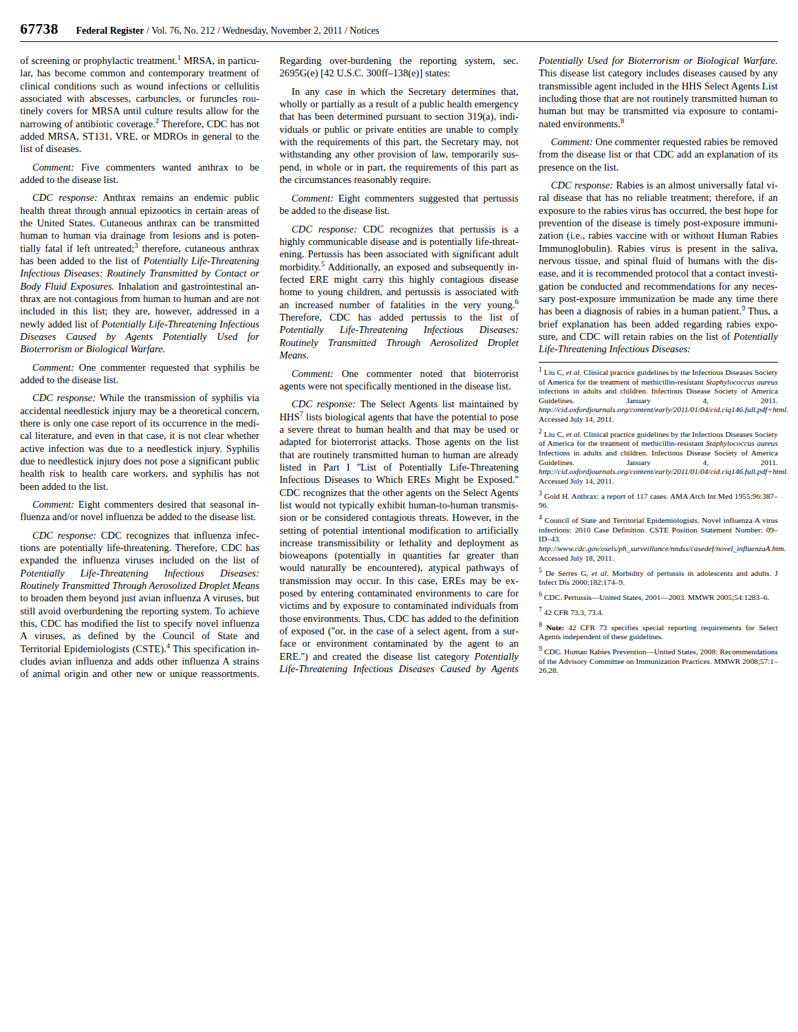67738
Federal Register / Vol. 76, No. 212 / Wednesday, November 2, 2011 / Notices
of screening or prophylactic treatment.1 MRSA, in particular, has become common and contemporary treatment of clinical conditions such as wound infections or cellulitis associated with abscesses, carbuncles, or furuncles routinely covers for MRSA until culture results allow for the narrowing of antibiotic coverage.2 Therefore, CDC has not added MRSA, ST131, VRE, or MDROs in general to the list of diseases.
Comment: Five commenters wanted anthrax to be added to the disease list.
CDC response: Anthrax remains an endemic public health threat through annual epizootics in certain areas of the United States. Cutaneous anthrax can be transmitted human to human via drainage from lesions and is potentially fatal if left untreated;3 therefore, cutaneous anthrax has been added to the list of Potentially Life-Threatening Infectious Diseases: Routinely Transmitted by Contact or Body Fluid Exposures. Inhalation and gastrointestinal anthrax are not contagious from human to human and are not included in this list; they are, however, addressed in a newly added list of Potentially Life-Threatening Infectious Diseases Caused by Agents Potentially Used for Bioterrorism or Biological Warfare.
Comment: One commenter requested that syphilis be added to the disease list.
CDC response: While the transmission of syphilis via accidental needlestick injury may be a theoretical concern, there is only one case report of its occurrence in the medical literature, and even in that case, it is not clear whether active infection was due to a needlestick injury. Syphilis due to needlestick injury does not pose a significant public health risk to health care workers, and syphilis has not been added to the list.
Comment: Eight commenters desired that seasonal influenza and/or novel influenza be added to the disease list.
CDC response: CDC recognizes that influenza infections are potentially life-threatening. Therefore, CDC has expanded the influenza viruses included on the list of Potentially Life-Threatening Infectious Diseases: Routinely Transmitted Through Aerosolized Droplet Means to broaden them beyond just avian influenza A viruses, but still avoid overburdening the reporting system. To achieve this, CDC has modified the list to specify novel influenza A viruses, as defined by the Council of State and Territorial Epidemiologists (CSTE).4 This specification includes avian influenza and adds other influenza A strains of animal origin and other new or unique reassortments. Regarding over-burdening the reporting system, sec. 2695G(e) [42 U.S.C. 300ff–138(e)] states:
In any case in which the Secretary determines that, wholly or partially as a result of a public health emergency that has been determined pursuant to section 319(a), individuals or public or private entities are unable to comply with the requirements of this part, the Secretary may, not withstanding any other provision of law, temporarily suspend, in whole or in part, the requirements of this part as the circumstances reasonably require.
Comment: Eight commenters suggested that pertussis be added to the disease list.
CDC response: CDC recognizes that pertussis is a highly communicable disease and is potentially life-threatening. Pertussis has been associated with significant adult morbidity.5 Additionally, an exposed and subsequently infected ERE might carry this highly contagious disease home to young children, and pertussis is associated with an increased number of fatalities in the very young.6 Therefore, CDC has added pertussis to the list of Potentially Life-Threatening Infectious Diseases: Routinely Transmitted Through Aerosolized Droplet Means.
Comment: One commenter noted that bioterrorist agents were not specifically mentioned in the disease list.
CDC response: The Select Agents list maintained by HHS7 lists biological agents that have the potential to pose a severe threat to human health and that may be used or adapted for bioterrorist attacks. Those agents on the list that are routinely transmitted human to human are already listed in Part I ''List of Potentially Life-Threatening Infectious Diseases to Which EREs Might be Exposed.'' CDC recognizes that the other agents on the Select Agents list would not typically exhibit human-to-human transmission or be considered contagious threats. However, in the setting of potential intentional modification to artificially increase transmissibility or lethality and deployment as bioweapons (potentially in quantities far greater than would naturally be encountered), atypical pathways of transmission may occur. In this case, EREs may be exposed by entering contaminated environments to care for victims and by exposure to contaminated individuals from those environments. Thus, CDC has added to the definition of exposed (''or, in the case of a select agent, from a surface or environment contaminated by the agent to an ERE.'') and created the disease list category Potentially Life-Threatening Infectious Diseases Caused by Agents Potentially Used for Bioterrorism or Biological Warfare. This disease list category includes diseases caused by any transmissible agent included in the HHS Select Agents List including those that are not routinely transmitted human to human but may be transmitted via exposure to contaminated environments.8
Comment: One commenter requested rabies be removed from the disease list or that CDC add an explanation of its presence on the list.
CDC response: Rabies is an almost universally fatal viral disease that has no reliable treatment; therefore, if an exposure to the rabies virus has occurred, the best hope for prevention of the disease is timely post-exposure immunization (i.e., rabies vaccine with or without Human Rabies Immunoglobulin). Rabies virus is present in the saliva, nervous tissue, and spinal fluid of humans with the disease, and it is recommended protocol that a contact investigation be conducted and recommendations for any necessary post-exposure immunization be made any time there has been a diagnosis of rabies in a human patient.9 Thus, a brief explanation has been added regarding rabies exposure, and CDC will retain rabies on the list of Potentially Life-Threatening Infectious Diseases:
1 Liu C, et al. Clinical practice guidelines by the Infectious Diseases Society of America for the treatment of methicillin-resistant Staphylococcus aureus infections in adults and children. Infectious Disease Society of America Guidelines. January 4, 2011. http://cid.oxfordjournals.org/content/early/2011/01/04/cid.ciq146.full.pdf+html. Accessed July 14, 2011.
2 Liu C, et al. Clinical practice guidelines by the Infectious Diseases Society of America for the treatment of methicillin-resistant Staphylococcus aureus Infections in adults and children. Infectious Disease Society of America Guidelines. January 4, 2011. http://cid.oxfordjournals.org/content/early/2011/01/04/cid.ciq146.full.pdf+html. Accessed July 14, 2011.
3 Gold H. Anthrax: a report of 117 cases. AMA Arch Int Med 1955;96:387–96.
4 Council of State and Territorial Epidemiologists. Novel influenza A virus infections: 2010 Case Definition. CSTE Position Statement Number: 09–ID–43. http://www.cdc.gov/osels/ph_surveillance/nndss/casedef/novel_influenzaA.htm. Accessed July 18, 2011.
5 De Serres G, et al. Morbidity of pertussis in adolescents and adults. J Infect Dis 2000;182:174–9.
6 CDC. Pertussis—United States, 2001—2003. MMWR 2005;54:1283–6.
7 42 CFR 73.3, 73.4.
8 Note: 42 CFR 73 specifies special reporting requirements for Select Agents independent of these guidelines.
9 CDC. Human Rabies Prevention—United States, 2008: Recommendations of the Advisory Committee on Immunization Practices. MMWR 2008;57:1–26,28.